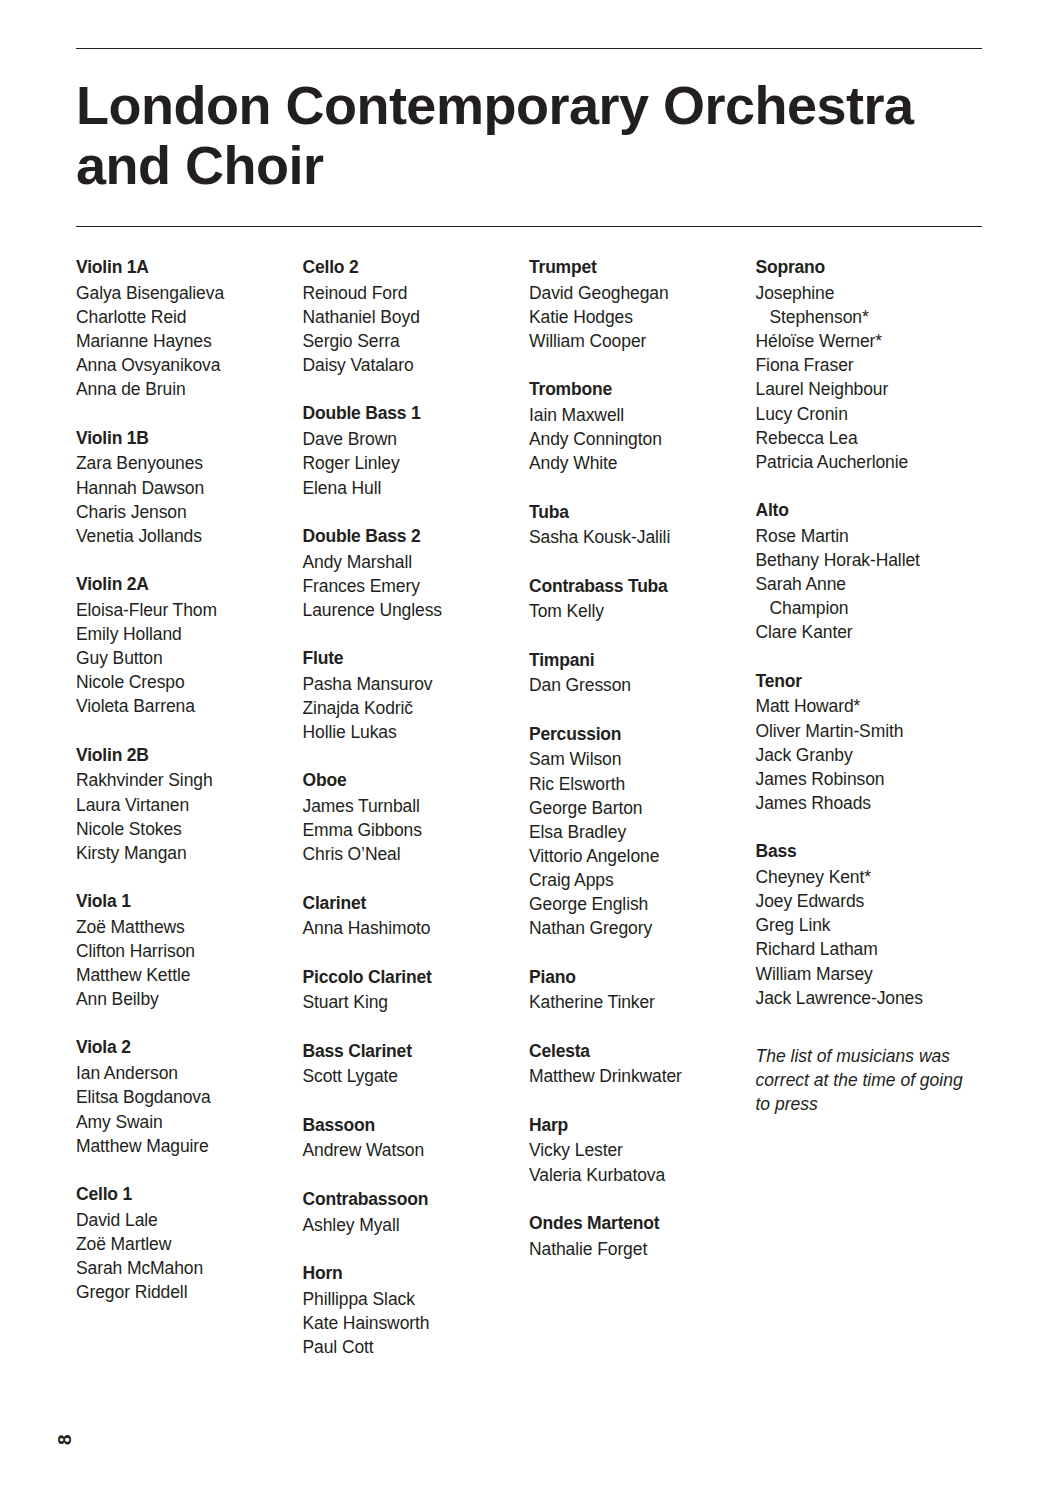London Contemporary Orchestra and Choir
Violin 1A
Galya Bisengalieva
Charlotte Reid
Marianne Haynes
Anna Ovsyanikova
Anna de Bruin
Violin 1B
Zara Benyounes
Hannah Dawson
Charis Jenson
Venetia Jollands
Violin 2A
Eloisa-Fleur Thom
Emily Holland
Guy Button
Nicole Crespo
Violeta Barrena
Violin 2B
Rakhvinder Singh
Laura Virtanen
Nicole Stokes
Kirsty Mangan
Viola 1
Zoë Matthews
Clifton Harrison
Matthew Kettle
Ann Beilby
Viola 2
Ian Anderson
Elitsa Bogdanova
Amy Swain
Matthew Maguire
Cello 1
David Lale
Zoë Martlew
Sarah McMahon
Gregor Riddell
Cello 2
Reinoud Ford
Nathaniel Boyd
Sergio Serra
Daisy Vatalaro
Double Bass 1
Dave Brown
Roger Linley
Elena Hull
Double Bass 2
Andy Marshall
Frances Emery
Laurence Ungless
Flute
Pasha Mansurov
Zinajda Kodrič
Hollie Lukas
Oboe
James Turnball
Emma Gibbons
Chris O’Neal
Clarinet
Anna Hashimoto
Piccolo Clarinet
Stuart King
Bass Clarinet
Scott Lygate
Bassoon
Andrew Watson
Contrabassoon
Ashley Myall
Horn
Phillippa Slack
Kate Hainsworth
Paul Cott
Trumpet
David Geoghegan
Katie Hodges
William Cooper
Trombone
Iain Maxwell
Andy Connington
Andy White
Tuba
Sasha Kousk-Jalili
Contrabass Tuba
Tom Kelly
Timpani
Dan Gresson
Percussion
Sam Wilson
Ric Elsworth
George Barton
Elsa Bradley
Vittorio Angelone
Craig Apps
George English
Nathan Gregory
Piano
Katherine Tinker
Celesta
Matthew Drinkwater
Harp
Vicky Lester
Valeria Kurbatova
Ondes Martenot
Nathalie Forget
Soprano
JosephineStephenson*
Héloïse Werner*
Fiona Fraser
Laurel Neighbour
Lucy Cronin
Rebecca Lea
Patricia Aucherlonie
Alto
Rose Martin
Bethany Horak-Hallet
Sarah AnneChampion
Clare Kanter
Tenor
Matt Howard*
Oliver Martin-Smith
Jack Granby
James Robinson
James Rhoads
Bass
Cheyney Kent*
Joey Edwards
Greg Link
Richard Latham
William Marsey
Jack Lawrence-Jones
The list of musicians was correct at the time of going to press
8